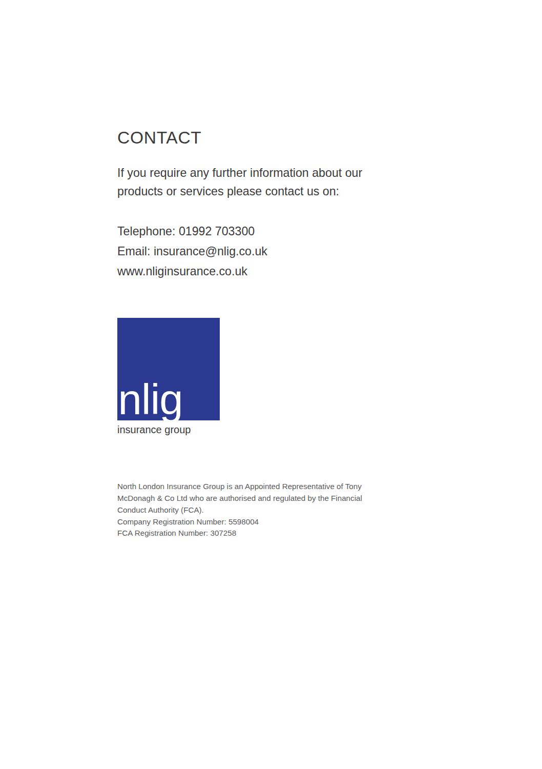CONTACT
If you require any further information about our products or services please contact us on:
Telephone: 01992 703300
Email: insurance@nlig.co.uk
www.nliginsurance.co.uk
nlig
insurance group
North London Insurance Group is an Appointed Representative of Tony McDonagh & Co Ltd who are authorised and regulated by the Financial Conduct Authority (FCA).
Company Registration Number: 5598004
FCA Registration Number: 307258